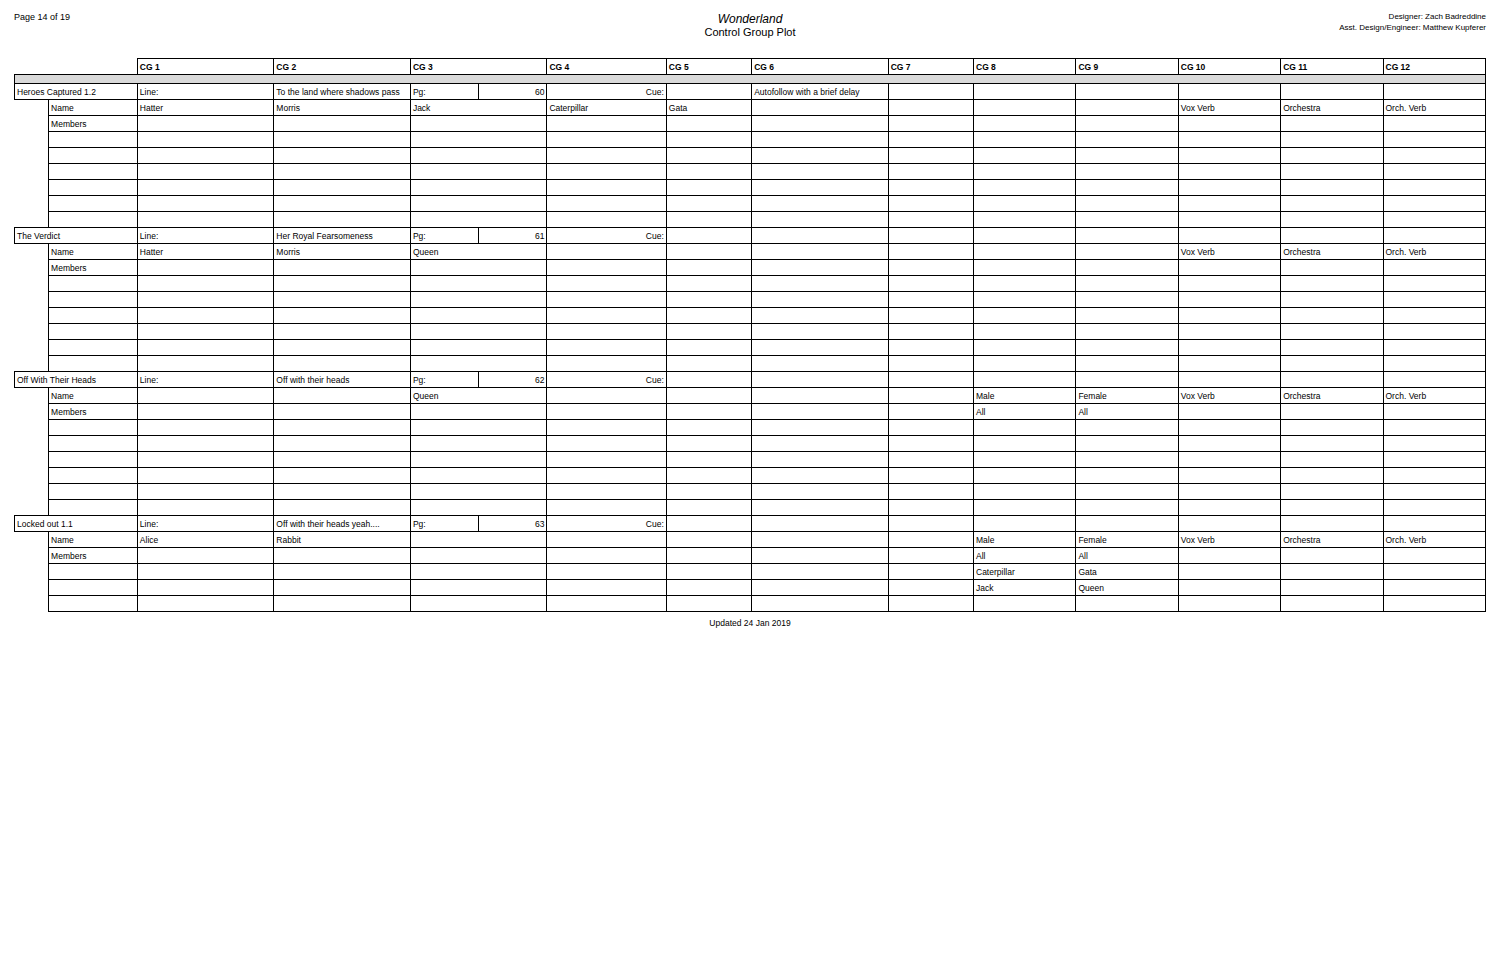Page 14 of 19
Wonderland
Control Group Plot
Designer: Zach Badreddine
Asst. Design/Engineer: Matthew Kupferer
| | | CG 1 | CG 2 | CG 3 | CG 4 | CG 5 | CG 6 | CG 7 | CG 8 | CG 9 | CG 10 | CG 11 | CG 12 |
| Heroes Captured 1.2 | Line: | To the land where shadows pass | Pg: | 60 | Cue: | | Autofollow with a brief delay | | | | | | |
| | Name | Hatter | Morris | Jack | Caterpillar | Gata | | | | | Vox Verb | Orchestra | Orch. Verb |
| | Members | | | | | | | | | | | | |
| The Verdict | Line: | Her Royal Fearsomeness | Pg: | 61 | Cue: | | | | | | | | |
| | Name | Hatter | Morris | Queen | | | | | | | Vox Verb | Orchestra | Orch. Verb |
| | Members | | | | | | | | | | | | |
| Off With Their Heads | Line: | Off with their heads | Pg: | 62 | Cue: | | | | | | | | |
| | Name | | | Queen | | | | | Male | Female | Vox Verb | Orchestra | Orch. Verb |
| | Members | | | | | | | | All | All | | | |
| Locked out 1.1 | Line: | Off with their heads yeah.... | Pg: | 63 | Cue: | | | | | | | | |
| | Name | Alice | Rabbit | | | | | | Male | Female | Vox Verb | Orchestra | Orch. Verb |
| | Members | | | | | | | | All | All | | | |
| | | | | | | | | | Caterpillar | Gata | | | |
| | | | | | | | | | Jack | Queen | | | |
Updated 24 Jan 2019